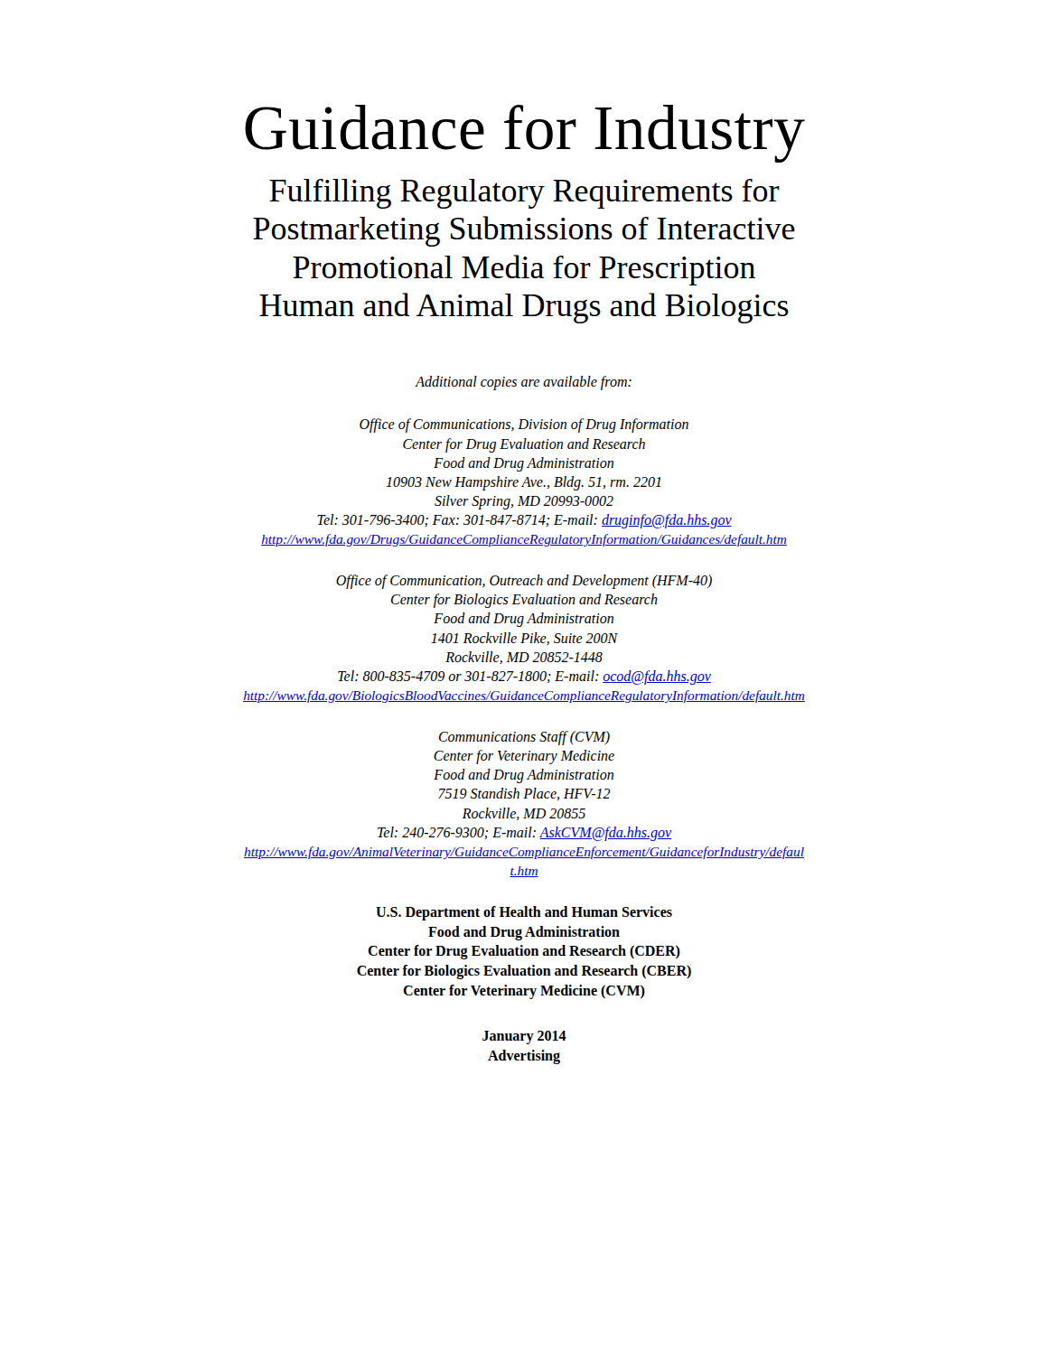Guidance for Industry
Fulfilling Regulatory Requirements for Postmarketing Submissions of Interactive Promotional Media for Prescription Human and Animal Drugs and Biologics
Additional copies are available from:
Office of Communications, Division of Drug Information
Center for Drug Evaluation and Research
Food and Drug Administration
10903 New Hampshire Ave., Bldg. 51, rm. 2201
Silver Spring, MD 20993-0002
Tel: 301-796-3400; Fax: 301-847-8714; E-mail: druginfo@fda.hhs.gov
http://www.fda.gov/Drugs/GuidanceComplianceRegulatoryInformation/Guidances/default.htm
Office of Communication, Outreach and Development (HFM-40)
Center for Biologics Evaluation and Research
Food and Drug Administration
1401 Rockville Pike, Suite 200N
Rockville, MD 20852-1448
Tel: 800-835-4709 or 301-827-1800; E-mail: ocod@fda.hhs.gov
http://www.fda.gov/BiologicsBloodVaccines/GuidanceComplianceRegulatoryInformation/default.htm
Communications Staff (CVM)
Center for Veterinary Medicine
Food and Drug Administration
7519 Standish Place, HFV-12
Rockville, MD 20855
Tel: 240-276-9300; E-mail: AskCVM@fda.hhs.gov
http://www.fda.gov/AnimalVeterinary/GuidanceComplianceEnforcement/GuidanceforIndustry/default.htm
U.S. Department of Health and Human Services
Food and Drug Administration
Center for Drug Evaluation and Research (CDER)
Center for Biologics Evaluation and Research (CBER)
Center for Veterinary Medicine (CVM)
January 2014
Advertising